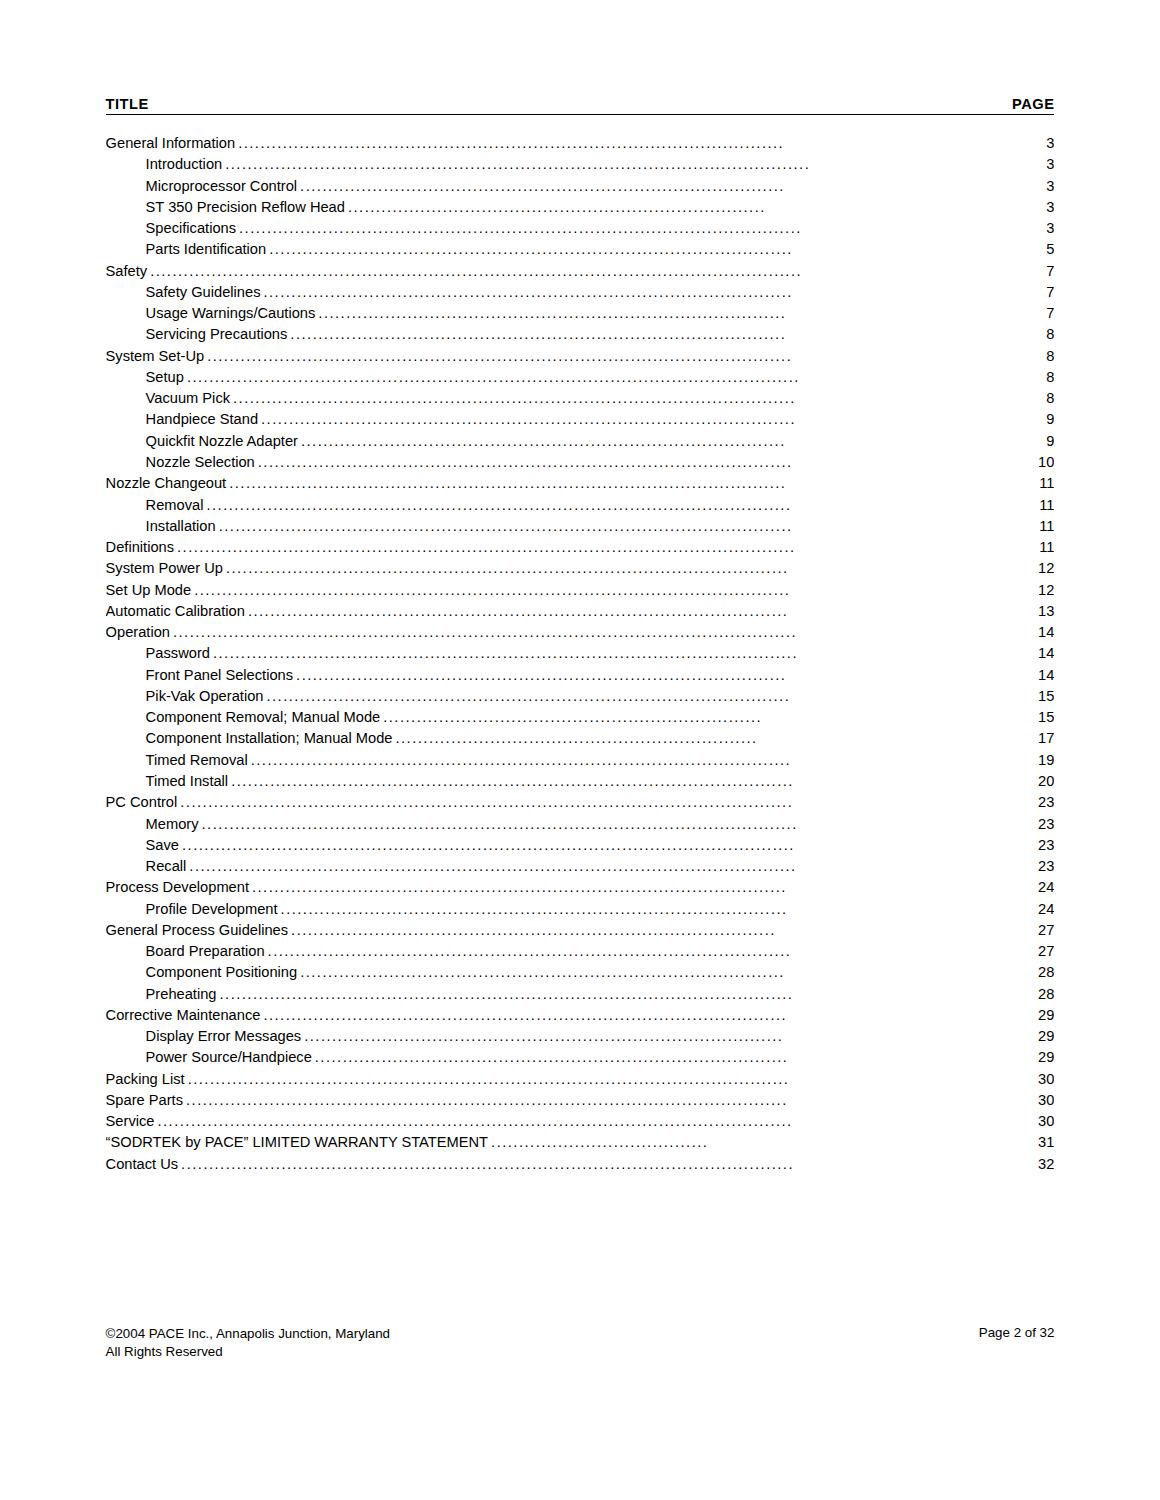TITLE PAGE
General Information.................................................................................................. 3
Introduction......................................................................................................... 3
Microprocessor Control....................................................................................... 3
ST 350 Precision Reflow Head........................................................................... 3
Specifications..................................................................................................... 3
Parts Identification.............................................................................................. 5
Safety..................................................................................................................... 7
Safety Guidelines............................................................................................... 7
Usage Warnings/Cautions.................................................................................... 7
Servicing Precautions......................................................................................... 8
System Set-Up......................................................................................................... 8
Setup.............................................................................................................. 8
Vacuum Pick..................................................................................................... 8
Handpiece Stand................................................................................................ 9
Quickfit Nozzle Adapter....................................................................................... 9
Nozzle Selection................................................................................................ 10
Nozzle Changeout.................................................................................................... 11
Removal......................................................................................................... 11
Installation....................................................................................................... 11
Definitions............................................................................................................... 11
System Power Up..................................................................................................... 12
Set Up Mode........................................................................................................... 12
Automatic Calibration................................................................................................. 13
Operation................................................................................................................ 14
Password......................................................................................................... 14
Front Panel Selections........................................................................................ 14
Pik-Vak Operation.............................................................................................. 15
Component Removal; Manual Mode.................................................................... 15
Component Installation; Manual Mode................................................................. 17
Timed Removal................................................................................................. 19
Timed Install..................................................................................................... 20
PC Control.............................................................................................................. 23
Memory........................................................................................................... 23
Save.............................................................................................................. 23
Recall............................................................................................................. 23
Process Development................................................................................................ 24
Profile Development........................................................................................... 24
General Process Guidelines....................................................................................... 27
Board Preparation.............................................................................................. 27
Component Positioning....................................................................................... 28
Preheating....................................................................................................... 28
Corrective Maintenance.............................................................................................. 29
Display Error Messages...................................................................................... 29
Power Source/Handpiece..................................................................................... 29
Packing List............................................................................................................ 30
Spare Parts............................................................................................................ 30
Service.................................................................................................................. 30
“SODRTEK by PACE” LIMITED WARRANTY STATEMENT....................................... 31
Contact Us.............................................................................................................. 32
©2004 PACE Inc., Annapolis Junction, Maryland
All Rights Reserved
Page 2 of 32